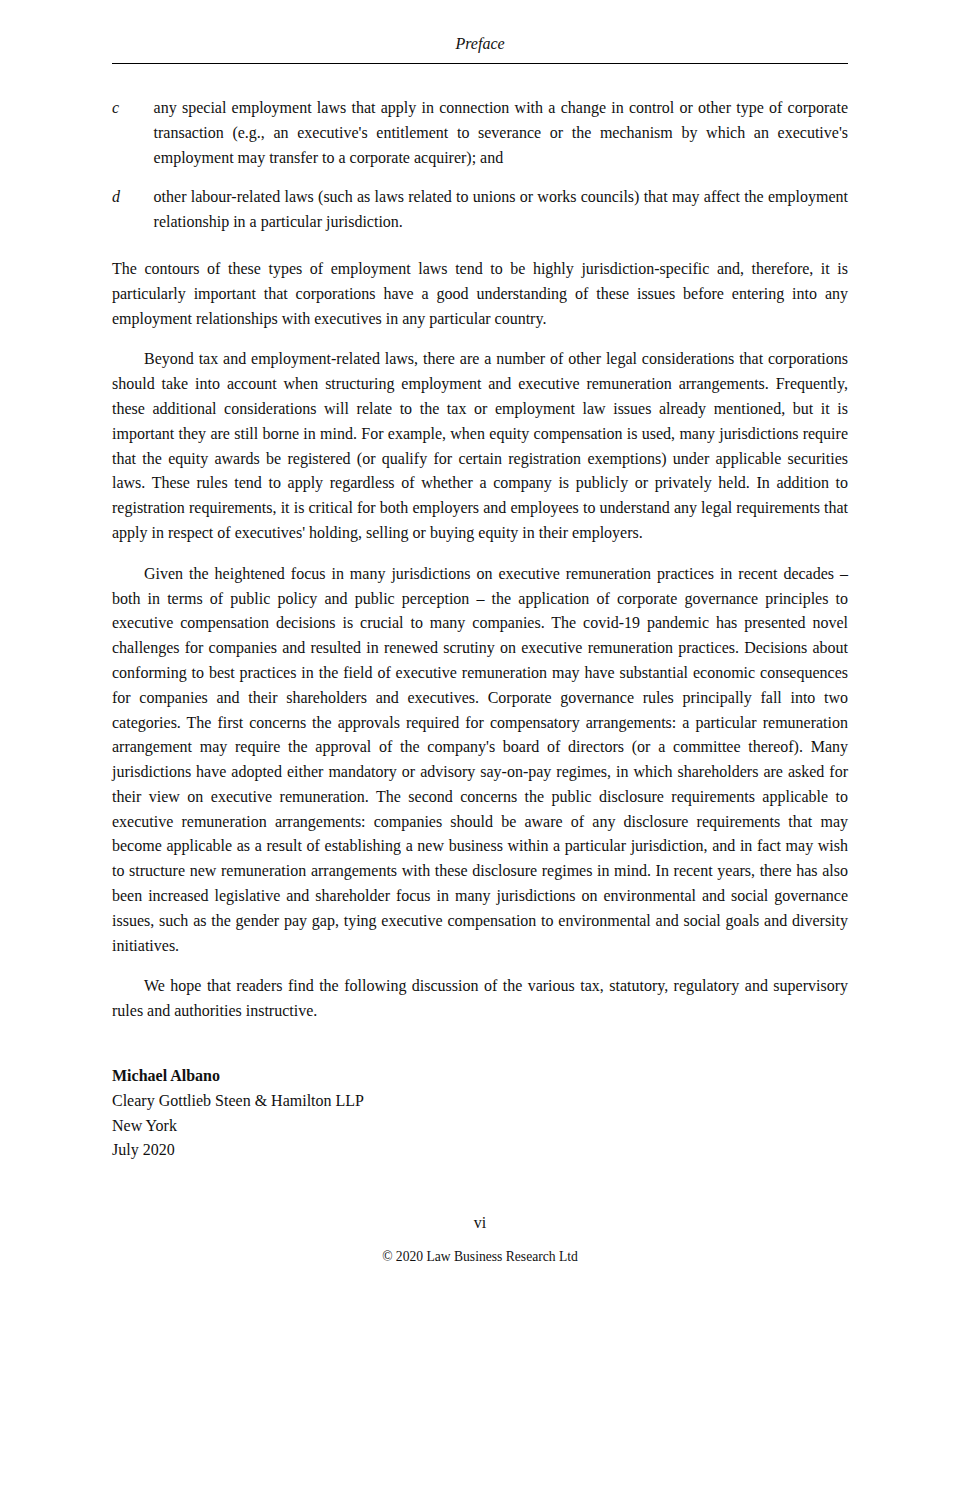Preface
cany special employment laws that apply in connection with a change in control or other type of corporate transaction (e.g., an executive's entitlement to severance or the mechanism by which an executive's employment may transfer to a corporate acquirer); and
dother labour-related laws (such as laws related to unions or works councils) that may affect the employment relationship in a particular jurisdiction.
The contours of these types of employment laws tend to be highly jurisdiction-specific and, therefore, it is particularly important that corporations have a good understanding of these issues before entering into any employment relationships with executives in any particular country.
Beyond tax and employment-related laws, there are a number of other legal considerations that corporations should take into account when structuring employment and executive remuneration arrangements. Frequently, these additional considerations will relate to the tax or employment law issues already mentioned, but it is important they are still borne in mind. For example, when equity compensation is used, many jurisdictions require that the equity awards be registered (or qualify for certain registration exemptions) under applicable securities laws. These rules tend to apply regardless of whether a company is publicly or privately held. In addition to registration requirements, it is critical for both employers and employees to understand any legal requirements that apply in respect of executives' holding, selling or buying equity in their employers.
Given the heightened focus in many jurisdictions on executive remuneration practices in recent decades – both in terms of public policy and public perception – the application of corporate governance principles to executive compensation decisions is crucial to many companies. The covid-19 pandemic has presented novel challenges for companies and resulted in renewed scrutiny on executive remuneration practices. Decisions about conforming to best practices in the field of executive remuneration may have substantial economic consequences for companies and their shareholders and executives. Corporate governance rules principally fall into two categories. The first concerns the approvals required for compensatory arrangements: a particular remuneration arrangement may require the approval of the company's board of directors (or a committee thereof). Many jurisdictions have adopted either mandatory or advisory say-on-pay regimes, in which shareholders are asked for their view on executive remuneration. The second concerns the public disclosure requirements applicable to executive remuneration arrangements: companies should be aware of any disclosure requirements that may become applicable as a result of establishing a new business within a particular jurisdiction, and in fact may wish to structure new remuneration arrangements with these disclosure regimes in mind. In recent years, there has also been increased legislative and shareholder focus in many jurisdictions on environmental and social governance issues, such as the gender pay gap, tying executive compensation to environmental and social goals and diversity initiatives.
We hope that readers find the following discussion of the various tax, statutory, regulatory and supervisory rules and authorities instructive.
Michael Albano
Cleary Gottlieb Steen & Hamilton LLP
New York
July 2020
vi
© 2020 Law Business Research Ltd